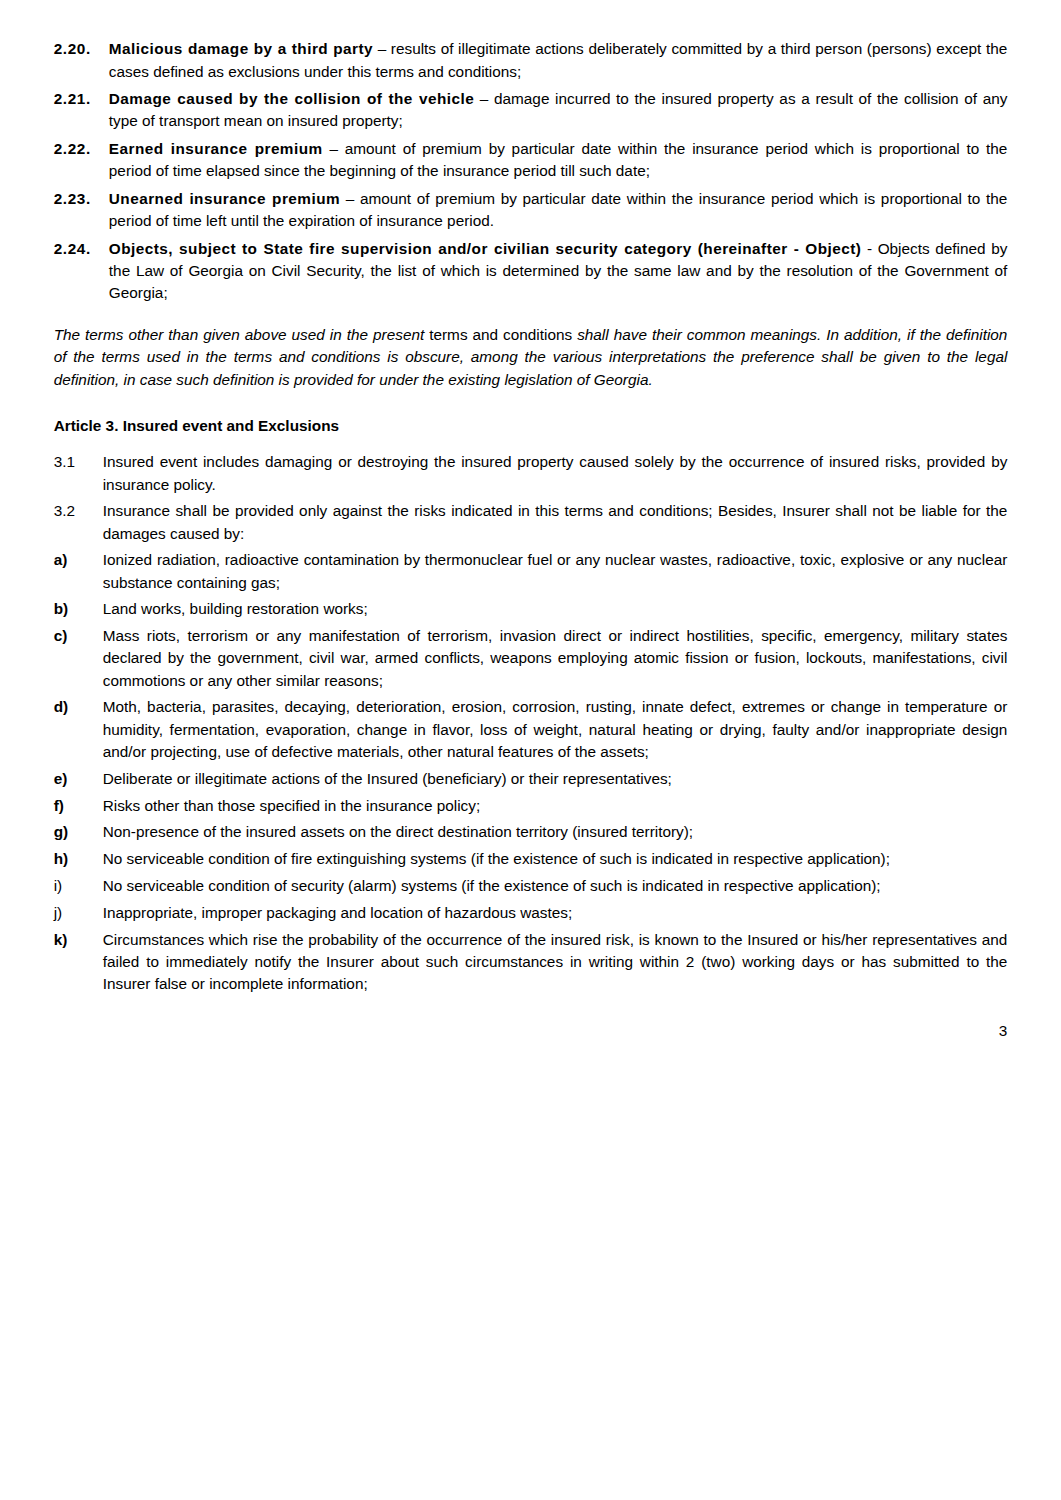2.20. Malicious damage by a third party – results of illegitimate actions deliberately committed by a third person (persons) except the cases defined as exclusions under this terms and conditions;
2.21. Damage caused by the collision of the vehicle – damage incurred to the insured property as a result of the collision of any type of transport mean on insured property;
2.22. Earned insurance premium – amount of premium by particular date within the insurance period which is proportional to the period of time elapsed since the beginning of the insurance period till such date;
2.23. Unearned insurance premium – amount of premium by particular date within the insurance period which is proportional to the period of time left until the expiration of insurance period.
2.24. Objects, subject to State fire supervision and/or civilian security category (hereinafter - Object) - Objects defined by the Law of Georgia on Civil Security, the list of which is determined by the same law and by the resolution of the Government of Georgia;
The terms other than given above used in the present terms and conditions shall have their common meanings. In addition, if the definition of the terms used in the terms and conditions is obscure, among the various interpretations the preference shall be given to the legal definition, in case such definition is provided for under the existing legislation of Georgia.
Article 3. Insured event and Exclusions
3.1 Insured event includes damaging or destroying the insured property caused solely by the occurrence of insured risks, provided by insurance policy.
3.2 Insurance shall be provided only against the risks indicated in this terms and conditions; Besides, Insurer shall not be liable for the damages caused by:
a) Ionized radiation, radioactive contamination by thermonuclear fuel or any nuclear wastes, radioactive, toxic, explosive or any nuclear substance containing gas;
b) Land works, building restoration works;
c) Mass riots, terrorism or any manifestation of terrorism, invasion direct or indirect hostilities, specific, emergency, military states declared by the government, civil war, armed conflicts, weapons employing atomic fission or fusion, lockouts, manifestations, civil commotions or any other similar reasons;
d) Moth, bacteria, parasites, decaying, deterioration, erosion, corrosion, rusting, innate defect, extremes or change in temperature or humidity, fermentation, evaporation, change in flavor, loss of weight, natural heating or drying, faulty and/or inappropriate design and/or projecting, use of defective materials, other natural features of the assets;
e) Deliberate or illegitimate actions of the Insured (beneficiary) or their representatives;
f) Risks other than those specified in the insurance policy;
g) Non-presence of the insured assets on the direct destination territory (insured territory);
h) No serviceable condition of fire extinguishing systems (if the existence of such is indicated in respective application);
i) No serviceable condition of security (alarm) systems (if the existence of such is indicated in respective application);
j) Inappropriate, improper packaging and location of hazardous wastes;
k) Circumstances which rise the probability of the occurrence of the insured risk, is known to the Insured or his/her representatives and failed to immediately notify the Insurer about such circumstances in writing within 2 (two) working days or has submitted to the Insurer false or incomplete information;
3